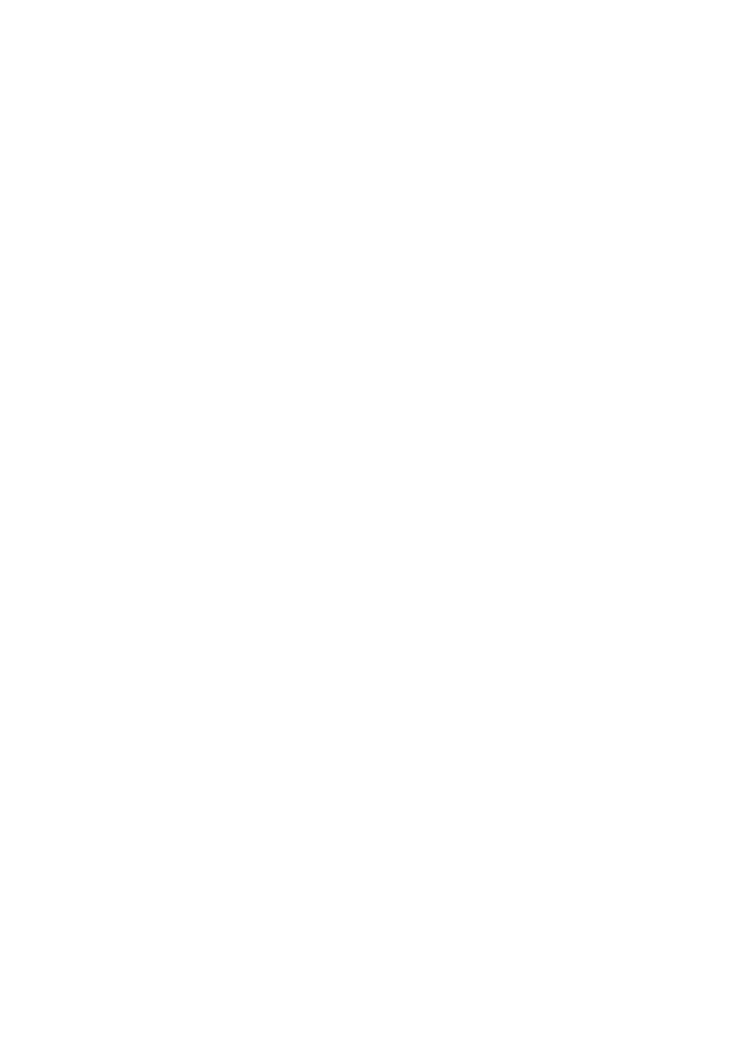A tree-lined avenue in a park, with walkers on a gravel path beneath arching plane trees.